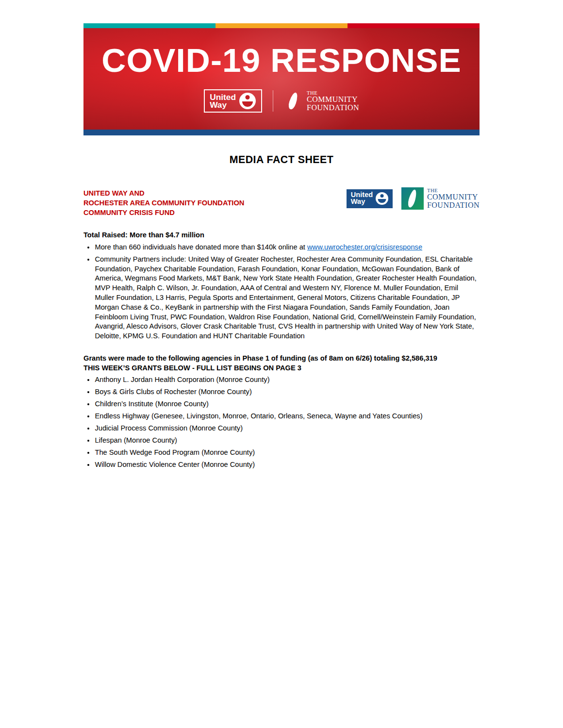COVID-19 RESPONSE
United
Way
THECOMMUNITY
FOUNDATION
MEDIA FACT SHEET
UNITED WAY AND
ROCHESTER AREA COMMUNITY FOUNDATION
COMMUNITY CRISIS FUND
United
Way
THECOMMUNITY
FOUNDATION
Total Raised: More than $4.7 million
More than 660 individuals have donated more than $140k online at www.uwrochester.org/crisisresponse
Community Partners include: United Way of Greater Rochester, Rochester Area Community Foundation, ESL Charitable Foundation, Paychex Charitable Foundation, Farash Foundation, Konar Foundation, McGowan Foundation, Bank of America, Wegmans Food Markets, M&T Bank, New York State Health Foundation, Greater Rochester Health Foundation, MVP Health, Ralph C. Wilson, Jr. Foundation, AAA of Central and Western NY, Florence M. Muller Foundation, Emil Muller Foundation, L3 Harris, Pegula Sports and Entertainment, General Motors, Citizens Charitable Foundation, JP Morgan Chase & Co., KeyBank in partnership with the First Niagara Foundation, Sands Family Foundation, Joan Feinbloom Living Trust, PWC Foundation, Waldron Rise Foundation, National Grid, Cornell/Weinstein Family Foundation, Avangrid, Alesco Advisors, Glover Crask Charitable Trust, CVS Health in partnership with United Way of New York State, Deloitte, KPMG U.S. Foundation and HUNT Charitable Foundation
Grants were made to the following agencies in Phase 1 of funding (as of 8am on 6/26) totaling $2,586,319 THIS WEEK’S GRANTS BELOW - FULL LIST BEGINS ON PAGE 3
Anthony L. Jordan Health Corporation (Monroe County)
Boys & Girls Clubs of Rochester (Monroe County)
Children’s Institute (Monroe County)
Endless Highway (Genesee, Livingston, Monroe, Ontario, Orleans, Seneca, Wayne and Yates Counties)
Judicial Process Commission (Monroe County)
Lifespan (Monroe County)
The South Wedge Food Program (Monroe County)
Willow Domestic Violence Center (Monroe County)